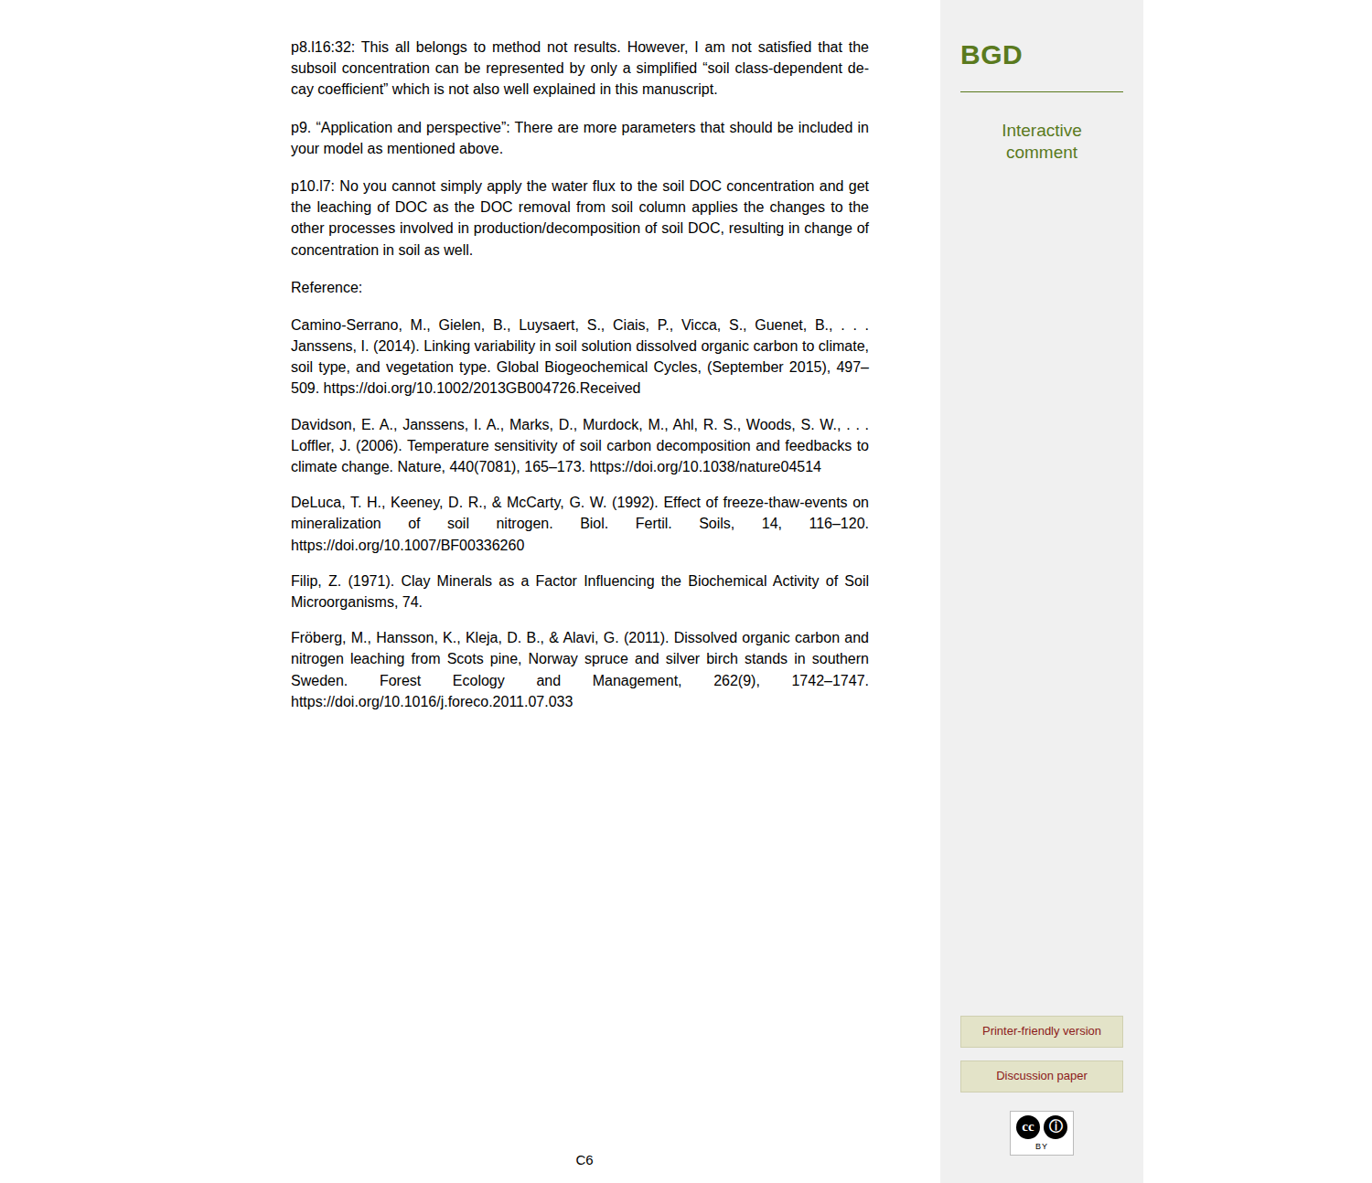p8.l16:32: This all belongs to method not results. However, I am not satisfied that the subsoil concentration can be represented by only a simplified “soil class-dependent decay coefficient” which is not also well explained in this manuscript.
p9. “Application and perspective”: There are more parameters that should be included in your model as mentioned above.
p10.l7: No you cannot simply apply the water flux to the soil DOC concentration and get the leaching of DOC as the DOC removal from soil column applies the changes to the other processes involved in production/decomposition of soil DOC, resulting in change of concentration in soil as well.
Reference:
Camino-Serrano, M., Gielen, B., Luysaert, S., Ciais, P., Vicca, S., Guenet, B., . . . Janssens, I. (2014). Linking variability in soil solution dissolved organic carbon to climate, soil type, and vegetation type. Global Biogeochemical Cycles, (September 2015), 497–509. https://doi.org/10.1002/2013GB004726.Received
Davidson, E. A., Janssens, I. A., Marks, D., Murdock, M., Ahl, R. S., Woods, S. W., . . . Loffler, J. (2006). Temperature sensitivity of soil carbon decomposition and feedbacks to climate change. Nature, 440(7081), 165–173. https://doi.org/10.1038/nature04514
DeLuca, T. H., Keeney, D. R., & McCarty, G. W. (1992). Effect of freeze-thaw-events on mineralization of soil nitrogen. Biol. Fertil. Soils, 14, 116–120. https://doi.org/10.1007/BF00336260
Filip, Z. (1971). Clay Minerals as a Factor Influencing the Biochemical Activity of Soil Microorganisms, 74.
Fröberg, M., Hansson, K., Kleja, D. B., & Alavi, G. (2011). Dissolved organic carbon and nitrogen leaching from Scots pine, Norway spruce and silver birch stands in southern Sweden. Forest Ecology and Management, 262(9), 1742–1747. https://doi.org/10.1016/j.foreco.2011.07.033
C6
BGD
Interactive comment
Printer-friendly version Discussion paper
cc
ⓘ
BY